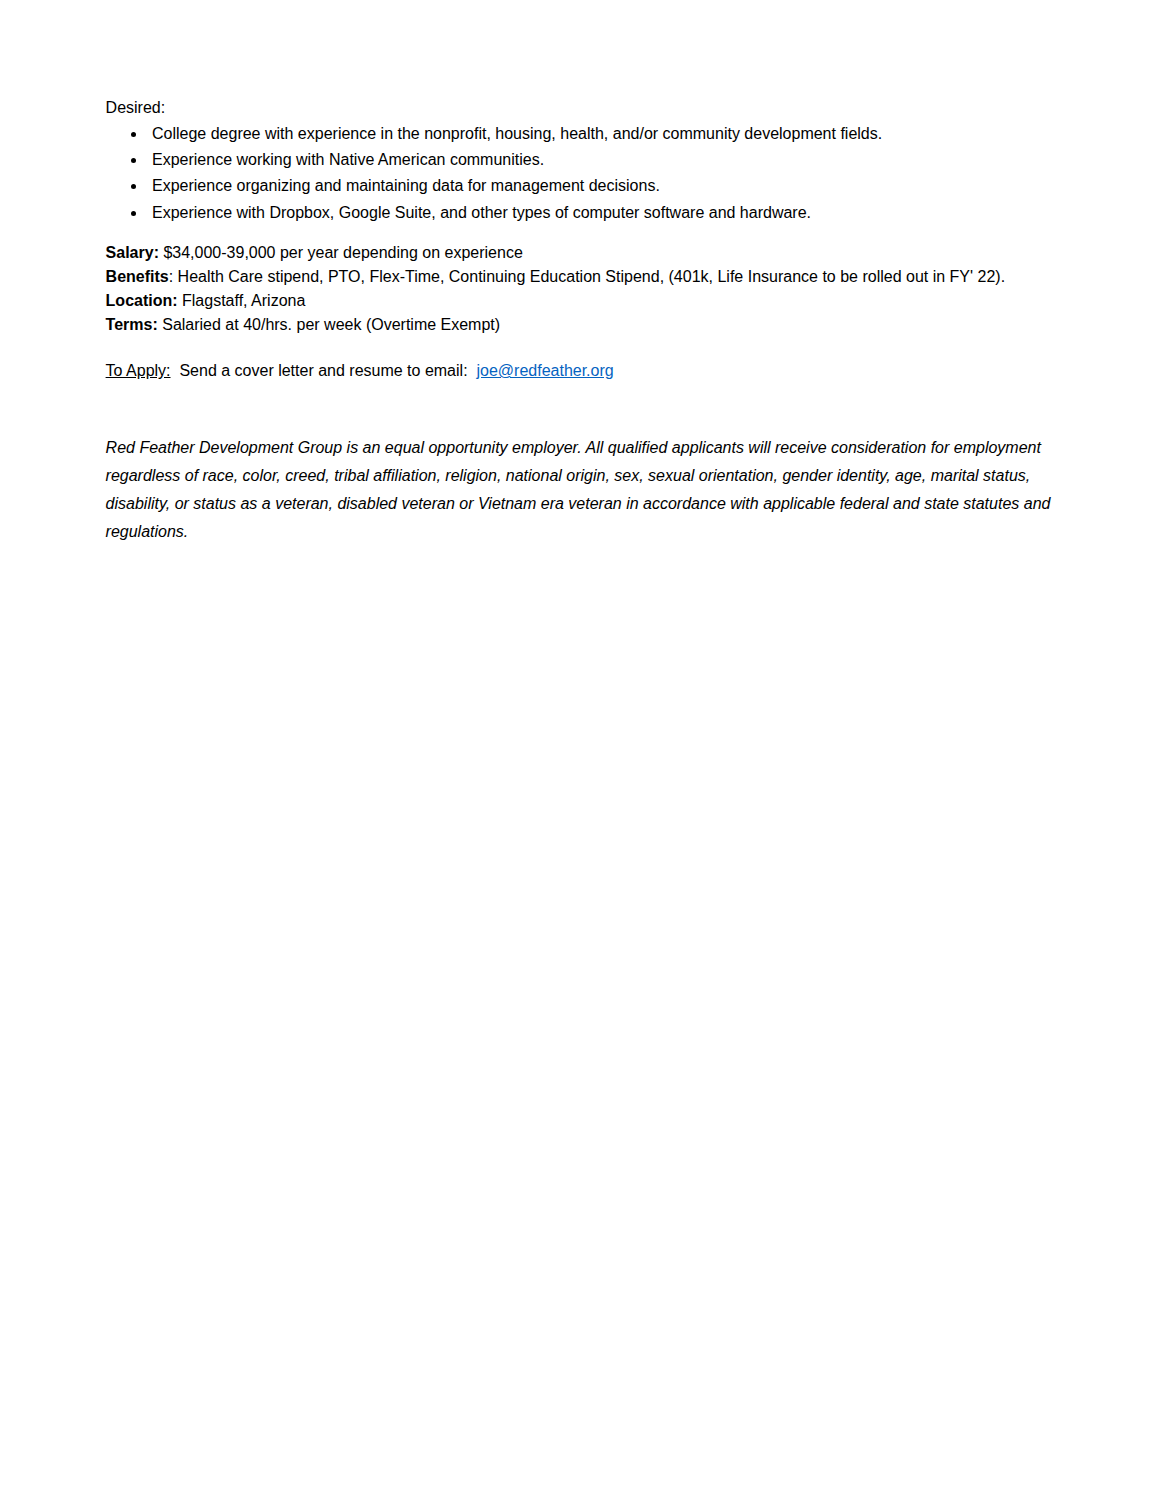Desired:
College degree with experience in the nonprofit, housing, health, and/or community development fields.
Experience working with Native American communities.
Experience organizing and maintaining data for management decisions.
Experience with Dropbox, Google Suite, and other types of computer software and hardware.
Salary: $34,000-39,000 per year depending on experience
Benefits: Health Care stipend, PTO, Flex-Time, Continuing Education Stipend, (401k, Life Insurance to be rolled out in FY' 22).
Location: Flagstaff, Arizona
Terms: Salaried at 40/hrs. per week (Overtime Exempt)
To Apply: Send a cover letter and resume to email: joe@redfeather.org
Red Feather Development Group is an equal opportunity employer. All qualified applicants will receive consideration for employment regardless of race, color, creed, tribal affiliation, religion, national origin, sex, sexual orientation, gender identity, age, marital status, disability, or status as a veteran, disabled veteran or Vietnam era veteran in accordance with applicable federal and state statutes and regulations.